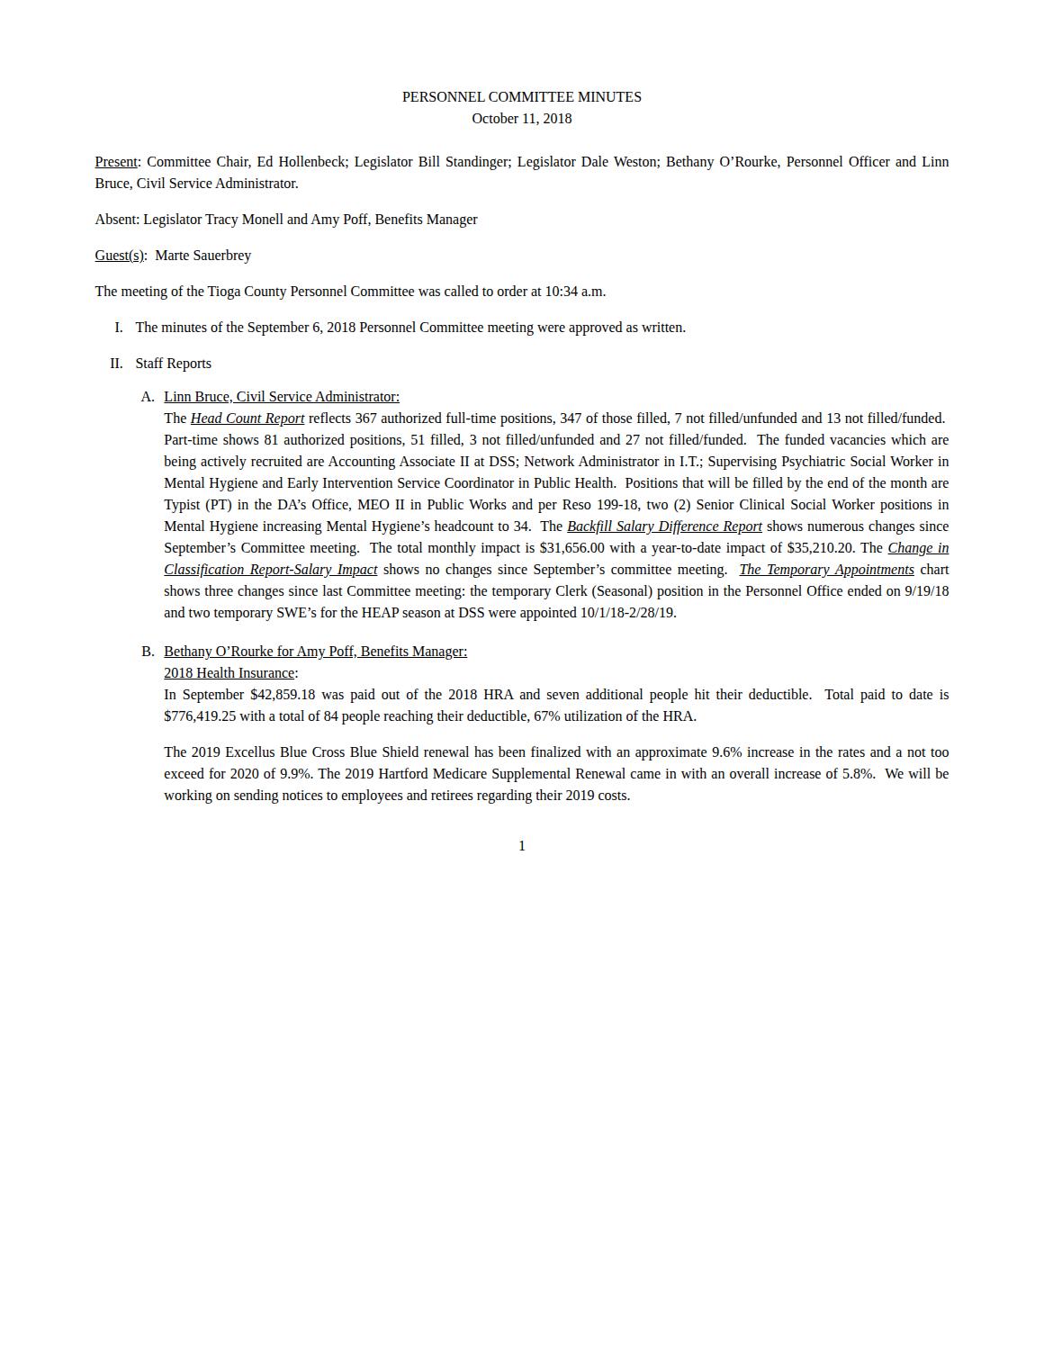PERSONNEL COMMITTEE MINUTES
October 11, 2018
Present: Committee Chair, Ed Hollenbeck; Legislator Bill Standinger; Legislator Dale Weston; Bethany O’Rourke, Personnel Officer and Linn Bruce, Civil Service Administrator.
Absent: Legislator Tracy Monell and Amy Poff, Benefits Manager
Guest(s): Marte Sauerbrey
The meeting of the Tioga County Personnel Committee was called to order at 10:34 a.m.
The minutes of the September 6, 2018 Personnel Committee meeting were approved as written.
Staff Reports
Linn Bruce, Civil Service Administrator:
The Head Count Report reflects 367 authorized full-time positions, 347 of those filled, 7 not filled/unfunded and 13 not filled/funded. Part-time shows 81 authorized positions, 51 filled, 3 not filled/unfunded and 27 not filled/funded. The funded vacancies which are being actively recruited are Accounting Associate II at DSS; Network Administrator in I.T.; Supervising Psychiatric Social Worker in Mental Hygiene and Early Intervention Service Coordinator in Public Health. Positions that will be filled by the end of the month are Typist (PT) in the DA’s Office, MEO II in Public Works and per Reso 199-18, two (2) Senior Clinical Social Worker positions in Mental Hygiene increasing Mental Hygiene’s headcount to 34. The Backfill Salary Difference Report shows numerous changes since September’s Committee meeting. The total monthly impact is $31,656.00 with a year-to-date impact of $35,210.20. The Change in Classification Report-Salary Impact shows no changes since September’s committee meeting. The Temporary Appointments chart shows three changes since last Committee meeting: the temporary Clerk (Seasonal) position in the Personnel Office ended on 9/19/18 and two temporary SWE’s for the HEAP season at DSS were appointed 10/1/18-2/28/19.
Bethany O’Rourke for Amy Poff, Benefits Manager:
2018 Health Insurance:
In September $42,859.18 was paid out of the 2018 HRA and seven additional people hit their deductible. Total paid to date is $776,419.25 with a total of 84 people reaching their deductible, 67% utilization of the HRA.
The 2019 Excellus Blue Cross Blue Shield renewal has been finalized with an approximate 9.6% increase in the rates and a not too exceed for 2020 of 9.9%. The 2019 Hartford Medicare Supplemental Renewal came in with an overall increase of 5.8%. We will be working on sending notices to employees and retirees regarding their 2019 costs.
1